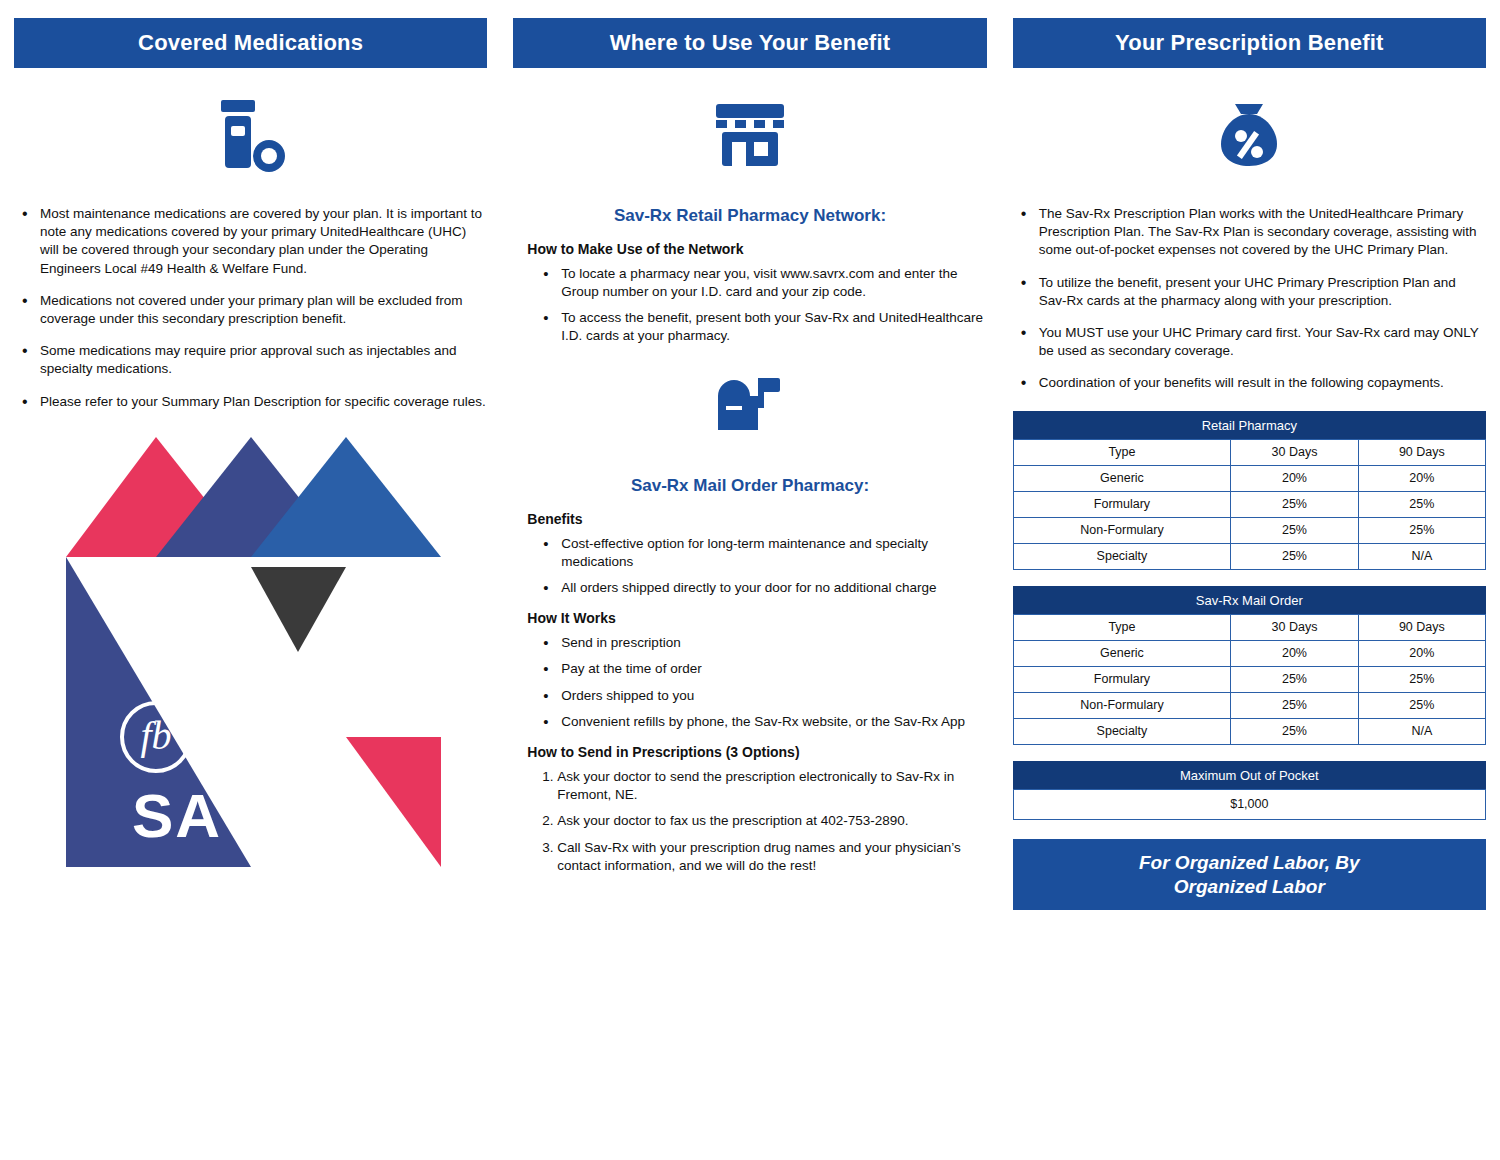Covered Medications
Most maintenance medications are covered by your plan. It is important to note any medications covered by your primary UnitedHealthcare (UHC) will be covered through your secondary plan under the Operating Engineers Local #49 Health & Welfare Fund.
Medications not covered under your primary plan will be excluded from coverage under this secondary prescription benefit.
Some medications may require prior approval such as injectables and specialty medications.
Please refer to your Summary Plan Description for specific coverage rules.
fb SAV-RX
Where to Use Your Benefit
Sav-Rx Retail Pharmacy Network:
How to Make Use of the Network
To locate a pharmacy near you, visit www.savrx.com and enter the Group number on your I.D. card and your zip code.
To access the benefit, present both your Sav-Rx and UnitedHealthcare I.D. cards at your pharmacy.
Sav-Rx Mail Order Pharmacy:
Benefits
Cost-effective option for long-term maintenance and specialty medications
All orders shipped directly to your door for no additional charge
How It Works
Send in prescription
Pay at the time of order
Orders shipped to you
Convenient refills by phone, the Sav-Rx website, or the Sav-Rx App
How to Send in Prescriptions (3 Options)
Ask your doctor to send the prescription electronically to Sav-Rx in Fremont, NE.
Ask your doctor to fax us the prescription at 402-753-2890.
Call Sav-Rx with your prescription drug names and your physician’s contact information, and we will do the rest!
Your Prescription Benefit
The Sav-Rx Prescription Plan works with the UnitedHealthcare Primary Prescription Plan. The Sav-Rx Plan is secondary coverage, assisting with some out-of-pocket expenses not covered by the UHC Primary Plan.
To utilize the benefit, present your UHC Primary Prescription Plan and Sav-Rx cards at the pharmacy along with your prescription.
You MUST use your UHC Primary card first. Your Sav-Rx card may ONLY be used as secondary coverage.
Coordination of your benefits will result in the following copayments.
Retail Pharmacy
| Type | 30 Days | 90 Days |
| --- | --- | --- |
| Generic | 20% | 20% |
| Formulary | 25% | 25% |
| Non-Formulary | 25% | 25% |
| Specialty | 25% | N/A |
Sav-Rx Mail Order
| Type | 30 Days | 90 Days |
| --- | --- | --- |
| Generic | 20% | 20% |
| Formulary | 25% | 25% |
| Non-Formulary | 25% | 25% |
| Specialty | 25% | N/A |
Maximum Out of Pocket
| $1,000 |
For Organized Labor, By
Organized Labor